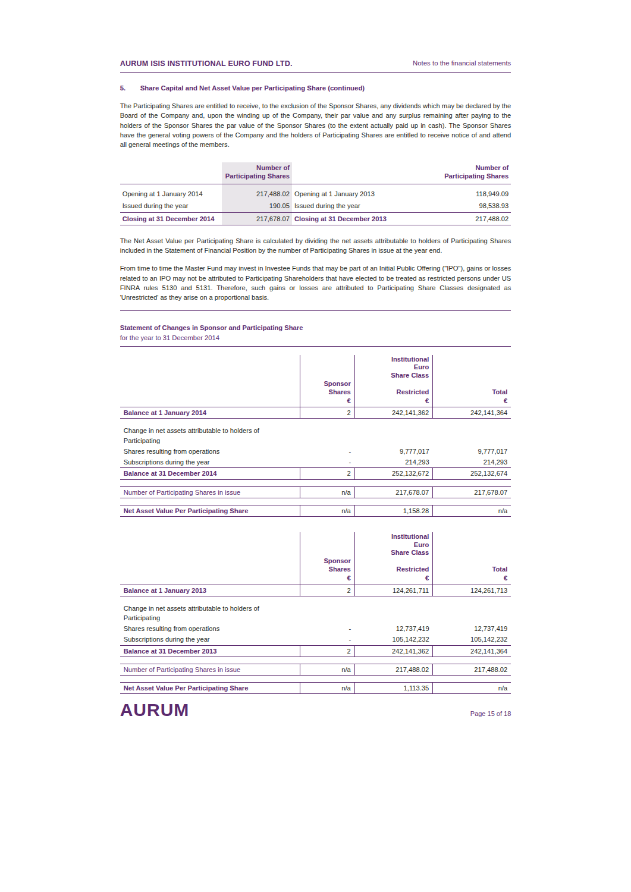AURUM ISIS INSTITUTIONAL EURO FUND LTD.
Notes to the financial statements
5. Share Capital and Net Asset Value per Participating Share (continued)
The Participating Shares are entitled to receive, to the exclusion of the Sponsor Shares, any dividends which may be declared by the Board of the Company and, upon the winding up of the Company, their par value and any surplus remaining after paying to the holders of the Sponsor Shares the par value of the Sponsor Shares (to the extent actually paid up in cash). The Sponsor Shares have the general voting powers of the Company and the holders of Participating Shares are entitled to receive notice of and attend all general meetings of the members.
| | Number of Participating Shares | | Number of Participating Shares |
| Opening at 1 January 2014 | 217,488.02 | Opening at 1 January 2013 | 118,949.09 |
| Issued during the year | 190.05 | Issued during the year | 98,538.93 |
| Closing at 31 December 2014 | 217,678.07 | Closing at 31 December 2013 | 217,488.02 |
The Net Asset Value per Participating Share is calculated by dividing the net assets attributable to holders of Participating Shares included in the Statement of Financial Position by the number of Participating Shares in issue at the year end.
From time to time the Master Fund may invest in Investee Funds that may be part of an Initial Public Offering ("IPO"), gains or losses related to an IPO may not be attributed to Participating Shareholders that have elected to be treated as restricted persons under US FINRA rules 5130 and 5131. Therefore, such gains or losses are attributed to Participating Share Classes designated as 'Unrestricted' as they arise on a proportional basis.
Statement of Changes in Sponsor and Participating Share
for the year to 31 December 2014
| | | Institutional Euro Share Class | |
| --- | --- | --- | --- |
| | Sponsor Shares | Restricted | Total |
| | € | € | € |
| Balance at 1 January 2014 | 2 | 242,141,362 | 242,141,364 |
| Change in net assets attributable to holders of Participating | | | |
| Shares resulting from operations | - | 9,777,017 | 9,777,017 |
| Subscriptions during the year | - | 214,293 | 214,293 |
| Balance at 31 December 2014 | 2 | 252,132,672 | 252,132,674 |
| Number of Participating Shares in issue | n/a | 217,678.07 | 217,678.07 |
| Net Asset Value Per Participating Share | n/a | 1,158.28 | n/a |
| | | Institutional Euro Share Class | |
| --- | --- | --- | --- |
| | Sponsor Shares | Restricted | Total |
| | € | € | € |
| Balance at 1 January 2013 | 2 | 124,261,711 | 124,261,713 |
| Change in net assets attributable to holders of Participating | | | |
| Shares resulting from operations | - | 12,737,419 | 12,737,419 |
| Subscriptions during the year | - | 105,142,232 | 105,142,232 |
| Balance at 31 December 2013 | 2 | 242,141,362 | 242,141,364 |
| Number of Participating Shares in issue | n/a | 217,488.02 | 217,488.02 |
| Net Asset Value Per Participating Share | n/a | 1,113.35 | n/a |
AURUM
Page 15 of 18